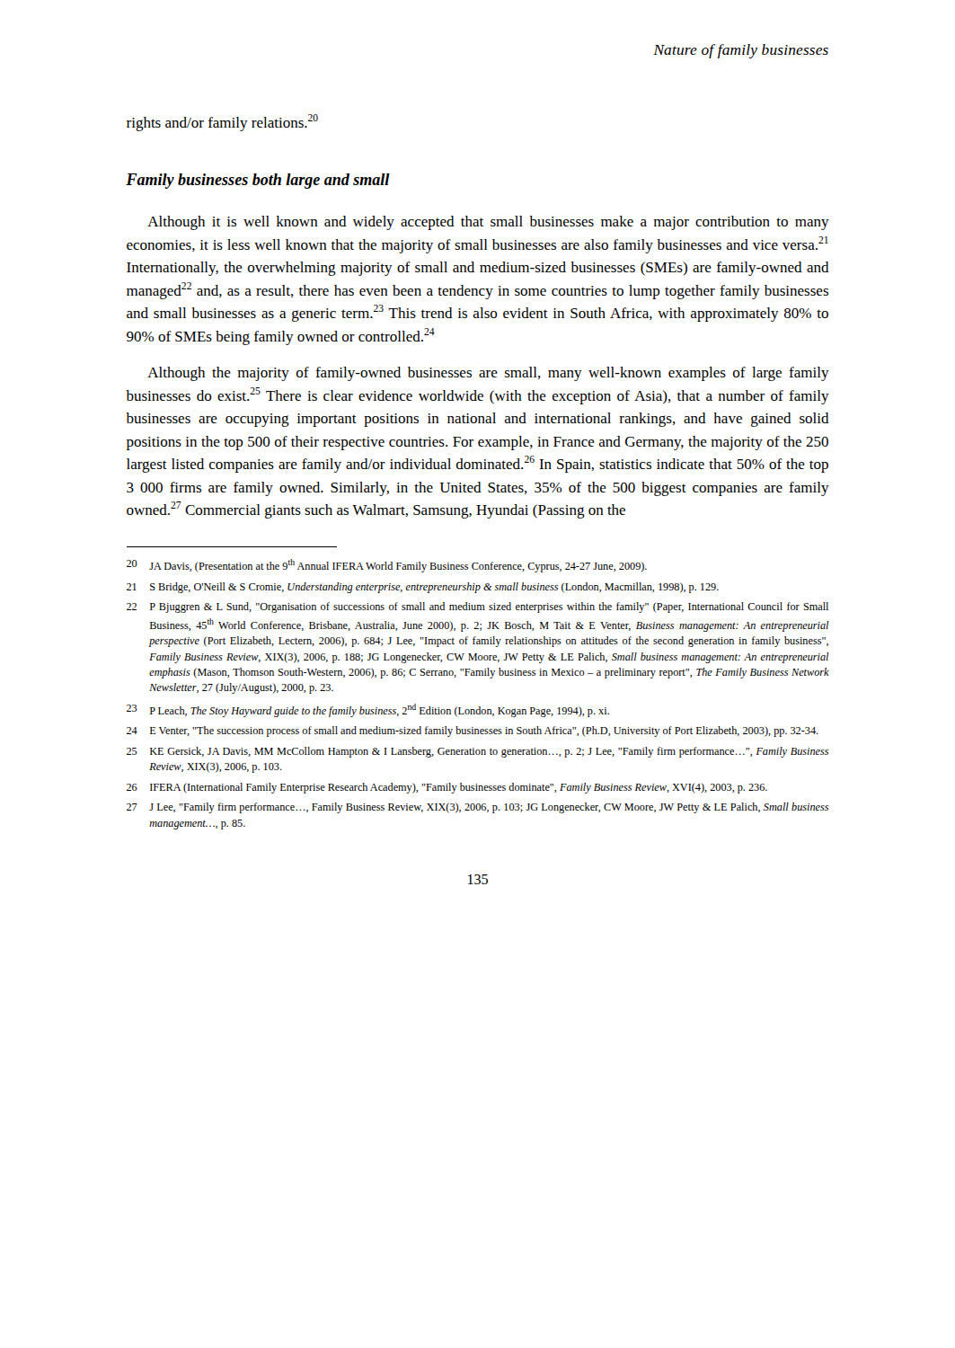Nature of family businesses
rights and/or family relations.20
Family businesses both large and small
Although it is well known and widely accepted that small businesses make a major contribution to many economies, it is less well known that the majority of small businesses are also family businesses and vice versa.21 Internationally, the overwhelming majority of small and medium-sized businesses (SMEs) are family-owned and managed22 and, as a result, there has even been a tendency in some countries to lump together family businesses and small businesses as a generic term.23 This trend is also evident in South Africa, with approximately 80% to 90% of SMEs being family owned or controlled.24
Although the majority of family-owned businesses are small, many well-known examples of large family businesses do exist.25 There is clear evidence worldwide (with the exception of Asia), that a number of family businesses are occupying important positions in national and international rankings, and have gained solid positions in the top 500 of their respective countries. For example, in France and Germany, the majority of the 250 largest listed companies are family and/or individual dominated.26 In Spain, statistics indicate that 50% of the top 3 000 firms are family owned. Similarly, in the United States, 35% of the 500 biggest companies are family owned.27 Commercial giants such as Walmart, Samsung, Hyundai (Passing on the
JA Davis, (Presentation at the 9th Annual IFERA World Family Business Conference, Cyprus, 24-27 June, 2009).
S Bridge, O'Neill & S Cromie, Understanding enterprise, entrepreneurship & small business (London, Macmillan, 1998), p. 129.
P Bjuggren & L Sund, "Organisation of successions of small and medium sized enterprises within the family" (Paper, International Council for Small Business, 45th World Conference, Brisbane, Australia, June 2000), p. 2; JK Bosch, M Tait & E Venter, Business management: An entrepreneurial perspective (Port Elizabeth, Lectern, 2006), p. 684; J Lee, "Impact of family relationships on attitudes of the second generation in family business", Family Business Review, XIX(3), 2006, p. 188; JG Longenecker, CW Moore, JW Petty & LE Palich, Small business management: An entrepreneurial emphasis (Mason, Thomson South-Western, 2006), p. 86; C Serrano, "Family business in Mexico – a preliminary report", The Family Business Network Newsletter, 27 (July/August), 2000, p. 23.
P Leach, The Stoy Hayward guide to the family business, 2nd Edition (London, Kogan Page, 1994), p. xi.
E Venter, "The succession process of small and medium-sized family businesses in South Africa", (Ph.D, University of Port Elizabeth, 2003), pp. 32-34.
KE Gersick, JA Davis, MM McCollom Hampton & I Lansberg, Generation to generation…, p. 2; J Lee, "Family firm performance…", Family Business Review, XIX(3), 2006, p. 103.
IFERA (International Family Enterprise Research Academy), "Family businesses dominate", Family Business Review, XVI(4), 2003, p. 236.
J Lee, "Family firm performance…, Family Business Review, XIX(3), 2006, p. 103; JG Longenecker, CW Moore, JW Petty & LE Palich, Small business management…, p. 85.
135